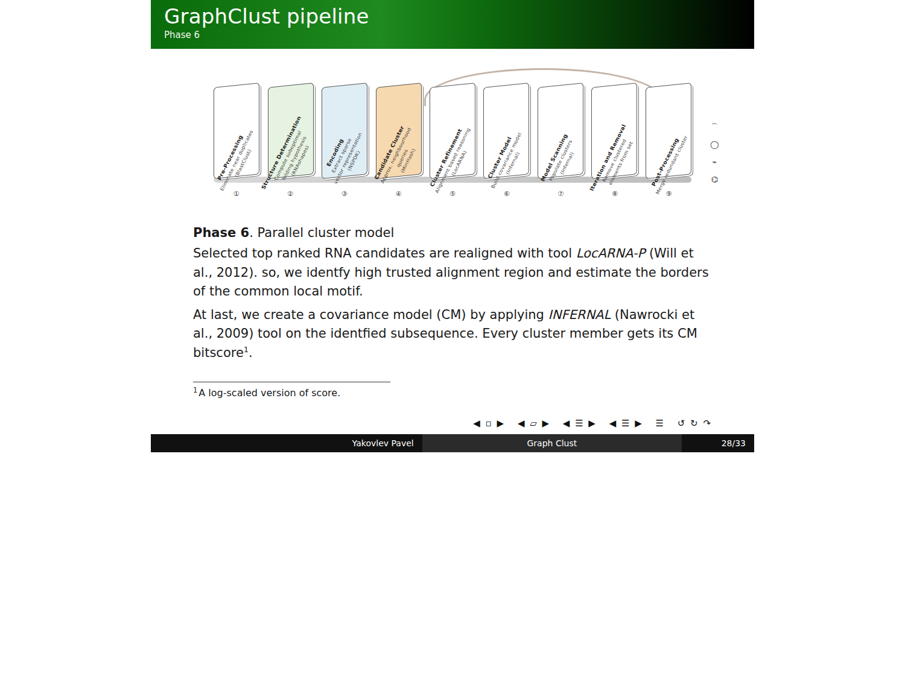GraphClust pipeline
Phase 6
Pre-Processing Eliminate near duplicates
(BlastClust)
Structure Determination Compute suboptimal
folding hypothesis
(RNAshapes)
Encoding Extract sparse
vector representation
(NSPDK)
Candidate Cluster Approx. neighbourhood
queries
(MinHash)
Cluster Refinement Alignment based reasoning
(LocARNA)
Cluster Model Build covariance model
(Infernal)
Model Scanning Populate clusters
(Infernal)
Iteration and Removal Remove clustered
elements from set
Post-Processing Merge redundant cluster
①②③④⑤⑥⑦⑧⑨
⌒◯⌁⌬
Phase 6. Parallel cluster model
Selected top ranked RNA candidates are realigned with tool LocARNA-P (Will et al., 2012). so, we identfy high trusted alignment region and estimate the borders of the common local motif.
At last, we create a covariance model (CM) by applying INFERNAL (Nawrocki et al., 2009) tool on the identfied subsequence. Every cluster member gets its CM bitscore1.
1 A log-scaled version of score.
◀ ▫ ▶ ◀ ▱ ▶ ◀ ☰ ▶ ◀ ☰ ▶ ☰ ↺ ↻ ↷
Yakovlev Pavel
Graph Clust
28/33